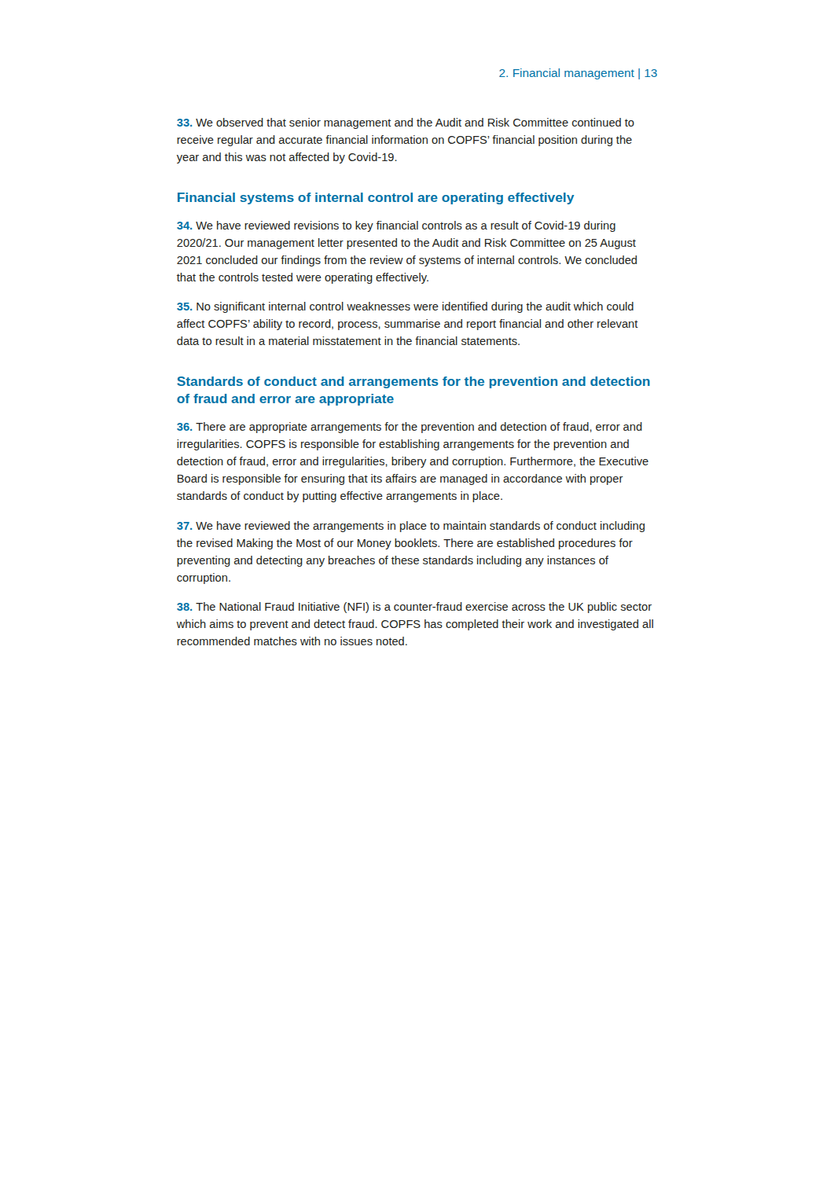2. Financial management | 13
33. We observed that senior management and the Audit and Risk Committee continued to receive regular and accurate financial information on COPFS’ financial position during the year and this was not affected by Covid-19.
Financial systems of internal control are operating effectively
34. We have reviewed revisions to key financial controls as a result of Covid-19 during 2020/21. Our management letter presented to the Audit and Risk Committee on 25 August 2021 concluded our findings from the review of systems of internal controls. We concluded that the controls tested were operating effectively.
35. No significant internal control weaknesses were identified during the audit which could affect COPFS’ ability to record, process, summarise and report financial and other relevant data to result in a material misstatement in the financial statements.
Standards of conduct and arrangements for the prevention and detection of fraud and error are appropriate
36. There are appropriate arrangements for the prevention and detection of fraud, error and irregularities. COPFS is responsible for establishing arrangements for the prevention and detection of fraud, error and irregularities, bribery and corruption. Furthermore, the Executive Board is responsible for ensuring that its affairs are managed in accordance with proper standards of conduct by putting effective arrangements in place.
37. We have reviewed the arrangements in place to maintain standards of conduct including the revised Making the Most of our Money booklets. There are established procedures for preventing and detecting any breaches of these standards including any instances of corruption.
38. The National Fraud Initiative (NFI) is a counter-fraud exercise across the UK public sector which aims to prevent and detect fraud. COPFS has completed their work and investigated all recommended matches with no issues noted.